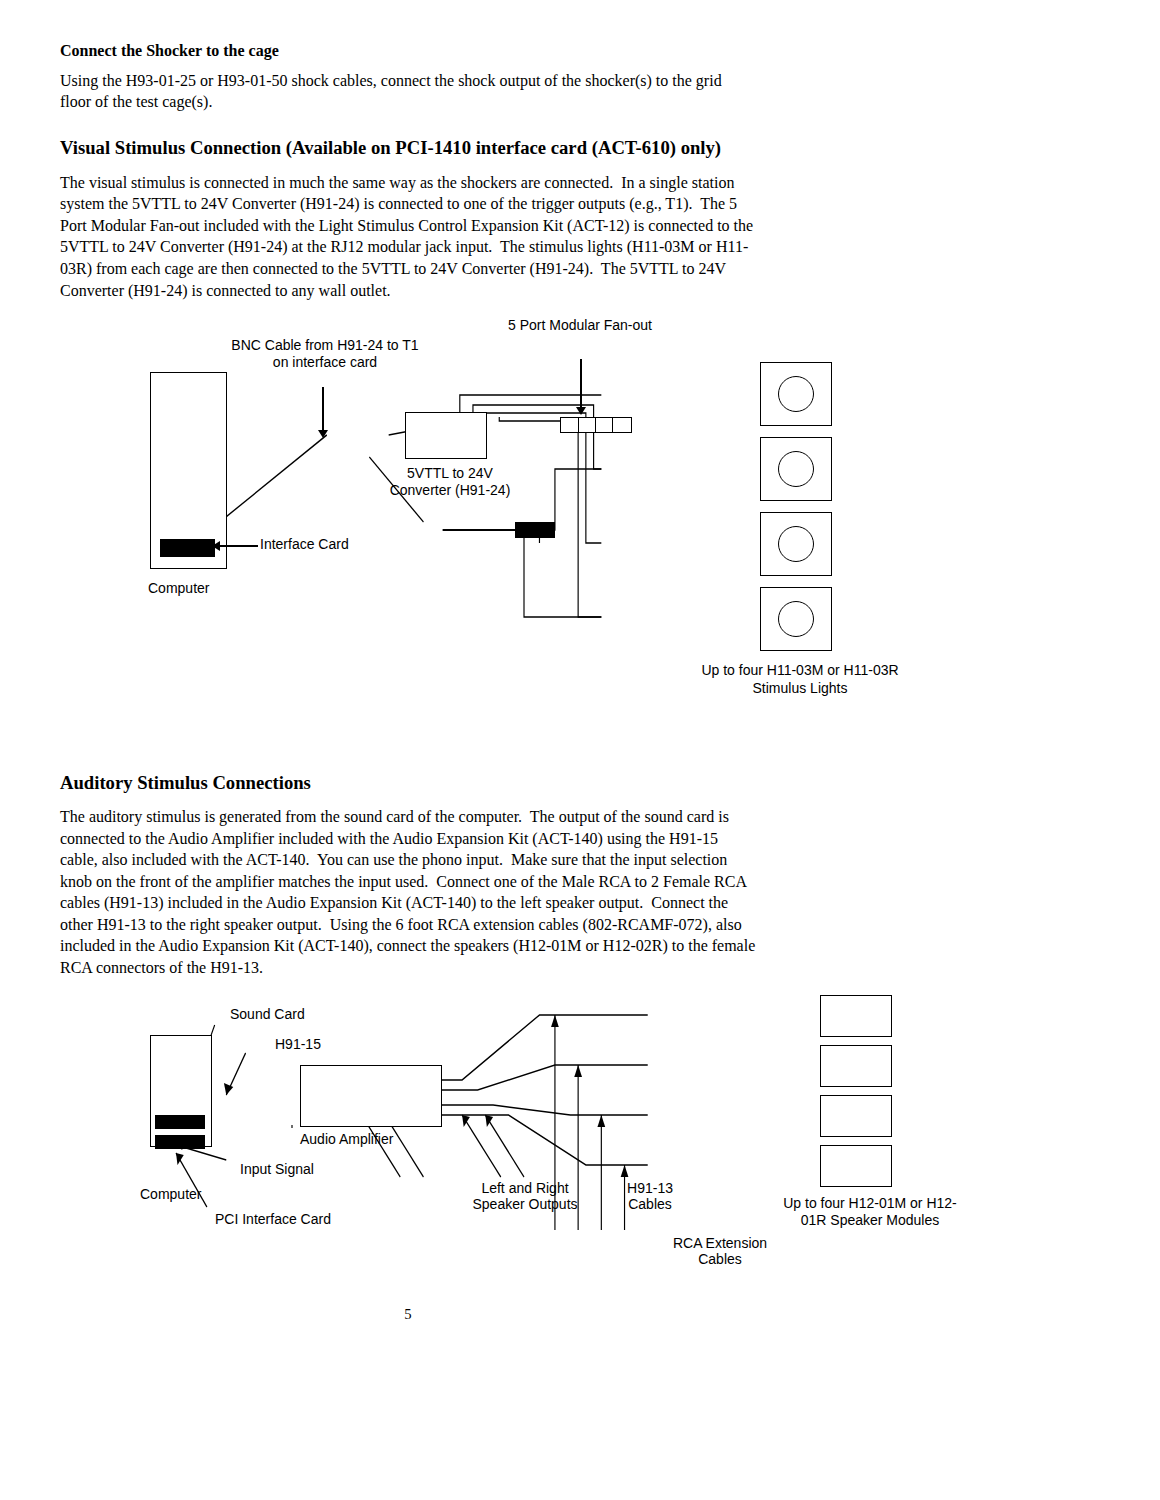Connect the Shocker to the cage
Using the H93-01-25 or H93-01-50 shock cables, connect the shock output of the shocker(s) to the grid floor of the test cage(s).
Visual Stimulus Connection (Available on PCI-1410 interface card (ACT-610) only)
The visual stimulus is connected in much the same way as the shockers are connected. In a single station system the 5VTTL to 24V Converter (H91-24) is connected to one of the trigger outputs (e.g., T1). The 5 Port Modular Fan-out included with the Light Stimulus Control Expansion Kit (ACT-12) is connected to the 5VTTL to 24V Converter (H91-24) at the RJ12 modular jack input. The stimulus lights (H11-03M or H11-03R) from each cage are then connected to the 5VTTL to 24V Converter (H91-24). The 5VTTL to 24V Converter (H91-24) is connected to any wall outlet.
BNC Cable from H91-24 to T1 on interface card
5 Port Modular Fan-out
Computer
Interface Card
5VTTL to 24V Converter (H91-24)
Up to four H11-03M or H11-03R Stimulus Lights
Auditory Stimulus Connections
The auditory stimulus is generated from the sound card of the computer. The output of the sound card is connected to the Audio Amplifier included with the Audio Expansion Kit (ACT-140) using the H91-15 cable, also included with the ACT-140. You can use the phono input. Make sure that the input selection knob on the front of the amplifier matches the input used. Connect one of the Male RCA to 2 Female RCA cables (H91-13) included in the Audio Expansion Kit (ACT-140) to the left speaker output. Connect the other H91-13 to the right speaker output. Using the 6 foot RCA extension cables (802-RCAMF-072), also included in the Audio Expansion Kit (ACT-140), connect the speakers (H12-01M or H12-02R) to the female RCA connectors of the H91-13.
Computer
PCI Interface Card
Sound Card
H91-15
Audio Amplifier
Input Signal
Left and Right Speaker Outputs
H91-13 Cables
RCA Extension Cables
Up to four H12-01M or H12-01R Speaker Modules
5